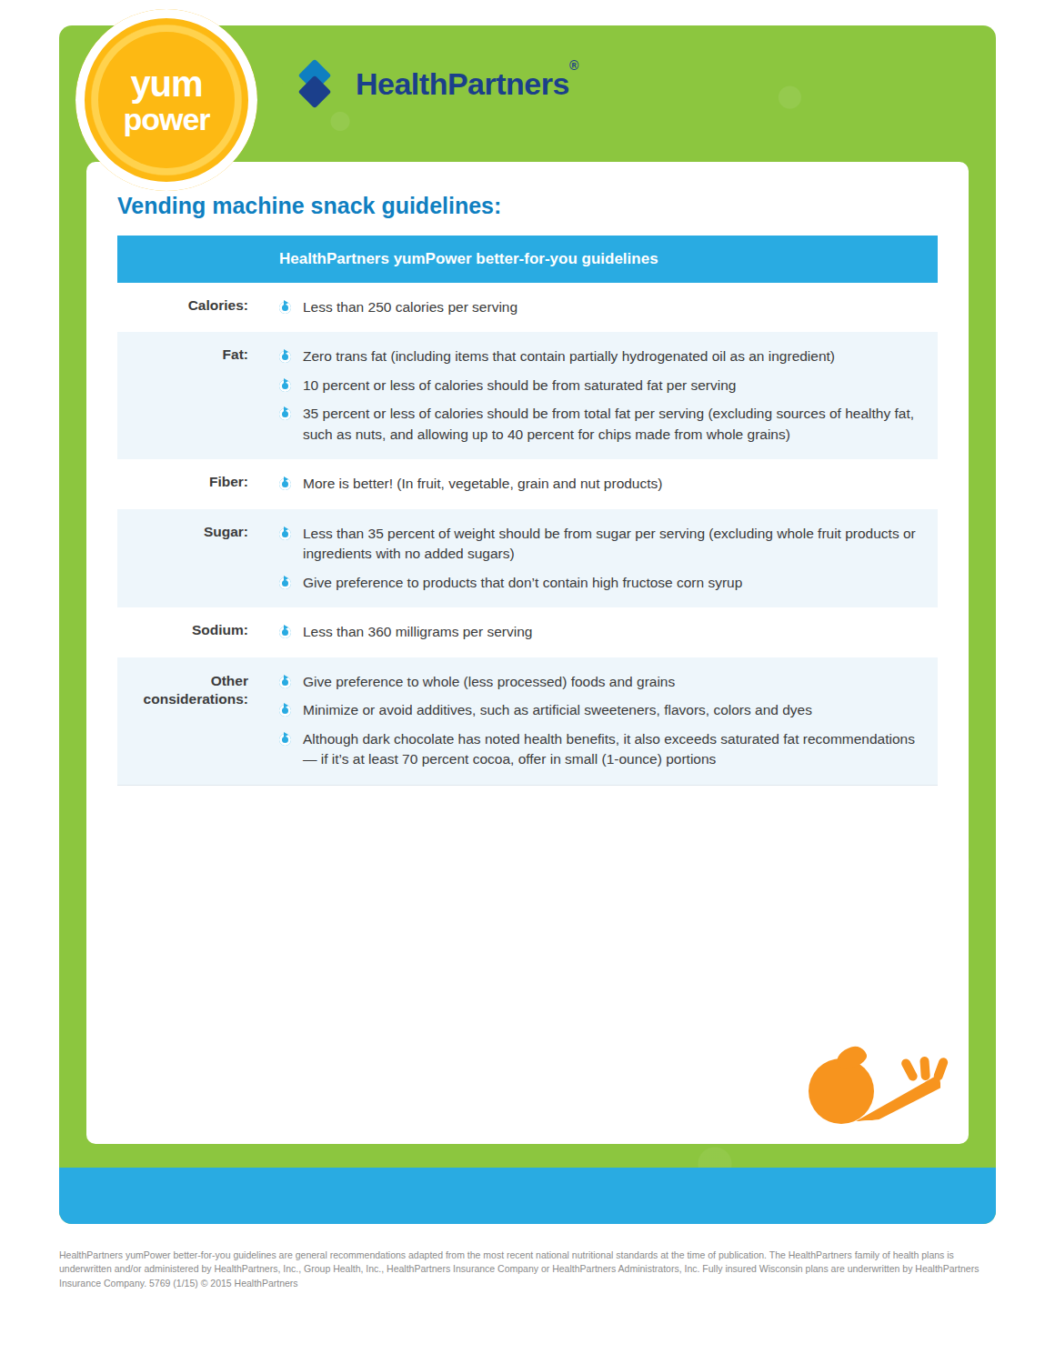yum power
HealthPartners®
Vending machine snack guidelines:
| | HealthPartners yumPower better-for-you guidelines |
| --- | --- |
| Calories: | Less than 250 calories per serving |
| Fat: | Zero trans fat (including items that contain partially hydrogenated oil as an ingredient) 10 percent or less of calories should be from saturated fat per serving 35 percent or less of calories should be from total fat per serving (excluding sources of healthy fat, such as nuts, and allowing up to 40 percent for chips made from whole grains) |
| Fiber: | More is better! (In fruit, vegetable, grain and nut products) |
| Sugar: | Less than 35 percent of weight should be from sugar per serving (excluding whole fruit products or ingredients with no added sugars) Give preference to products that don’t contain high fructose corn syrup |
| Sodium: | Less than 360 milligrams per serving |
| Other considerations: | Give preference to whole (less processed) foods and grains Minimize or avoid additives, such as artificial sweeteners, flavors, colors and dyes Although dark chocolate has noted health benefits, it also exceeds saturated fat recommendations — if it’s at least 70 percent cocoa, offer in small (1-ounce) portions |
HealthPartners yumPower better-for-you guidelines are general recommendations adapted from the most recent national nutritional standards at the time of publication. The HealthPartners family of health plans is underwritten and/or administered by HealthPartners, Inc., Group Health, Inc., HealthPartners Insurance Company or HealthPartners Administrators, Inc. Fully insured Wisconsin plans are underwritten by HealthPartners Insurance Company. 5769 (1/15) © 2015 HealthPartners